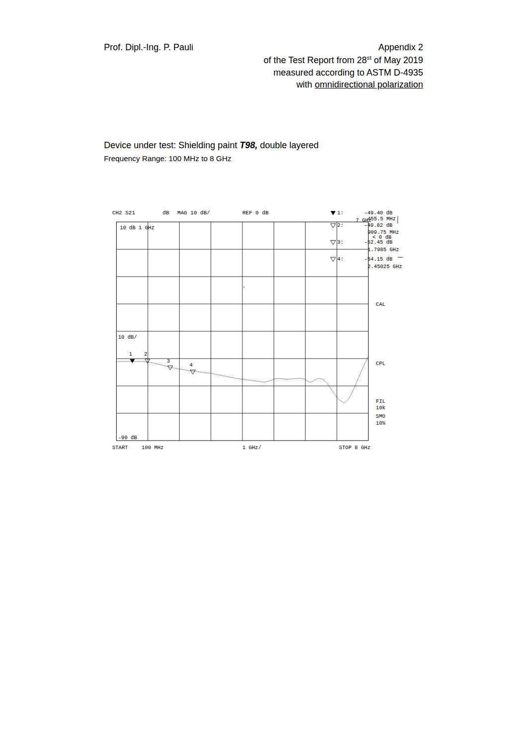Prof. Dipl.-Ing. P. Pauli
Appendix 2 of the Test Report from 28st of May 2019 measured according to ASTM D-4935 with omnidirectional polarization
Device under test: Shielding paint T98, double layered
Frequency Range: 100 MHz to 8 GHz
CH2 S21 dB MAG 10 dB/ REF 0 dB 1: -49.40 dB 7 GHz 455.5 MHz 2: -49.82 dB 909.75 MHz < 0 dB 3: -52.45 dB 1.7985 GHz 4: -54.15 dB 2.45025 GHz 10 dB 1 GHz 10 dB/ -90 dB . CAL CPL FIL 10k SMO 10% 1 2 3 4 START 100 MHz 1 GHz/ STOP 8 GHz